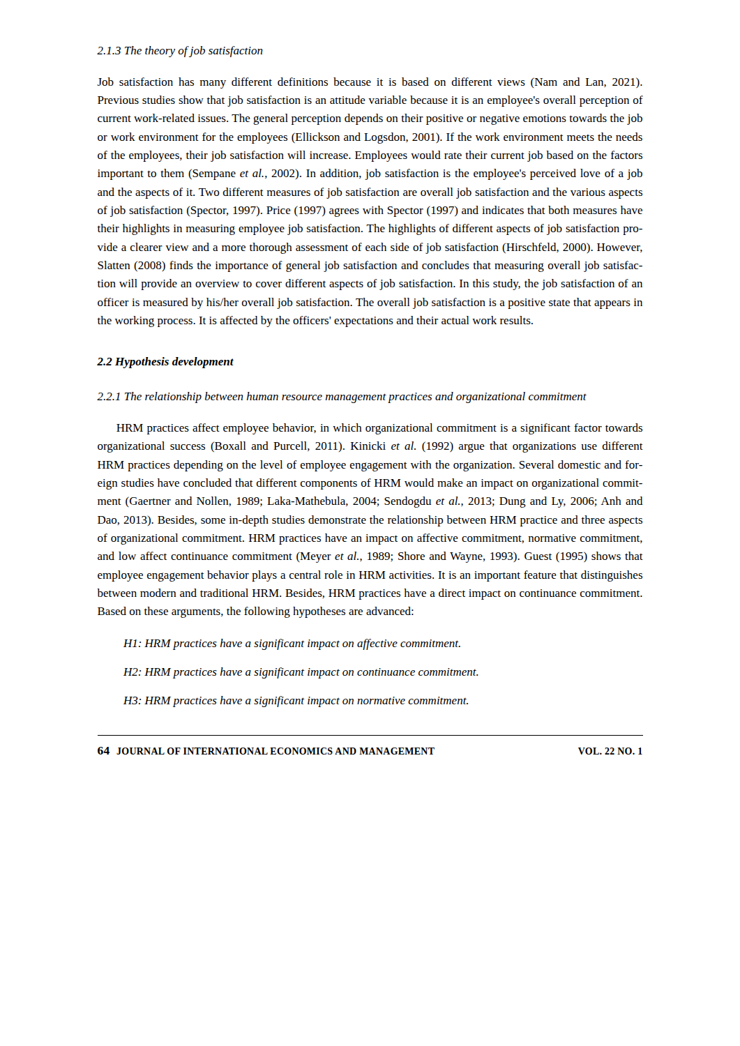2.1.3 The theory of job satisfaction
Job satisfaction has many different definitions because it is based on different views (Nam and Lan, 2021). Previous studies show that job satisfaction is an attitude variable because it is an employee's overall perception of current work-related issues. The general perception depends on their positive or negative emotions towards the job or work environment for the employees (Ellickson and Logsdon, 2001). If the work environment meets the needs of the employees, their job satisfaction will increase. Employees would rate their current job based on the factors important to them (Sempane et al., 2002). In addition, job satisfaction is the employee's perceived love of a job and the aspects of it. Two different measures of job satisfaction are overall job satisfaction and the various aspects of job satisfaction (Spector, 1997). Price (1997) agrees with Spector (1997) and indicates that both measures have their highlights in measuring employee job satisfaction. The highlights of different aspects of job satisfaction provide a clearer view and a more thorough assessment of each side of job satisfaction (Hirschfeld, 2000). However, Slatten (2008) finds the importance of general job satisfaction and concludes that measuring overall job satisfaction will provide an overview to cover different aspects of job satisfaction. In this study, the job satisfaction of an officer is measured by his/her overall job satisfaction. The overall job satisfaction is a positive state that appears in the working process. It is affected by the officers' expectations and their actual work results.
2.2 Hypothesis development
2.2.1 The relationship between human resource management practices and organizational commitment
HRM practices affect employee behavior, in which organizational commitment is a significant factor towards organizational success (Boxall and Purcell, 2011). Kinicki et al. (1992) argue that organizations use different HRM practices depending on the level of employee engagement with the organization. Several domestic and foreign studies have concluded that different components of HRM would make an impact on organizational commitment (Gaertner and Nollen, 1989; Laka-Mathebula, 2004; Sendogdu et al., 2013; Dung and Ly, 2006; Anh and Dao, 2013). Besides, some in-depth studies demonstrate the relationship between HRM practice and three aspects of organizational commitment. HRM practices have an impact on affective commitment, normative commitment, and low affect continuance commitment (Meyer et al., 1989; Shore and Wayne, 1993). Guest (1995) shows that employee engagement behavior plays a central role in HRM activities. It is an important feature that distinguishes between modern and traditional HRM. Besides, HRM practices have a direct impact on continuance commitment. Based on these arguments, the following hypotheses are advanced:
H1: HRM practices have a significant impact on affective commitment.
H2: HRM practices have a significant impact on continuance commitment.
H3: HRM practices have a significant impact on normative commitment.
64 JOURNAL OF INTERNATIONAL ECONOMICS AND MANAGEMENT
VOL. 22 NO. 1